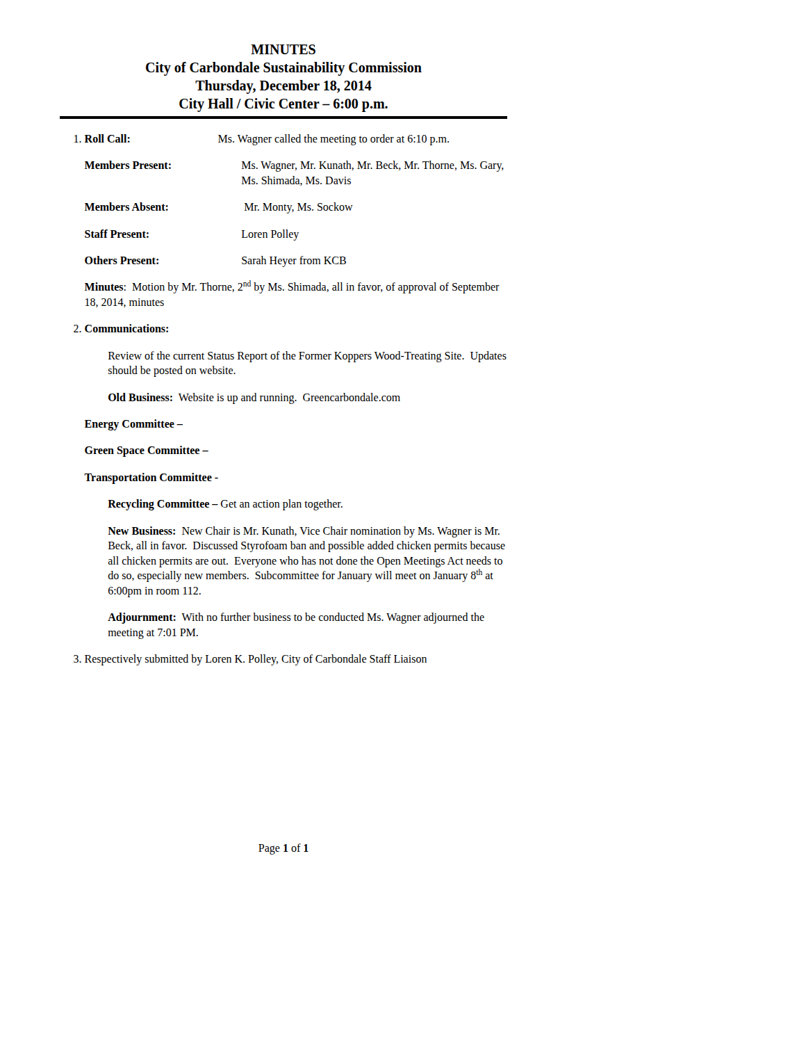MINUTES
City of Carbondale Sustainability Commission
Thursday, December 18, 2014
City Hall / Civic Center – 6:00 p.m.
Roll Call:
Ms. Wagner called the meeting to order at 6:10 p.m.
Members Present:
Ms. Wagner, Mr. Kunath, Mr. Beck, Mr. Thorne, Ms. Gary, Ms. Shimada, Ms. Davis
Members Absent:
Mr. Monty, Ms. Sockow
Staff Present:
Loren Polley
Others Present:
Sarah Heyer from KCB
Minutes: Motion by Mr. Thorne, 2nd by Ms. Shimada, all in favor, of approval of September 18, 2014, minutes
Communications:
Review of the current Status Report of the Former Koppers Wood-Treating Site. Updates should be posted on website.
Old Business: Website is up and running. Greencarbondale.com
Energy Committee –
Green Space Committee –
Transportation Committee -
Recycling Committee – Get an action plan together.
New Business: New Chair is Mr. Kunath, Vice Chair nomination by Ms. Wagner is Mr. Beck, all in favor. Discussed Styrofoam ban and possible added chicken permits because all chicken permits are out. Everyone who has not done the Open Meetings Act needs to do so, especially new members. Subcommittee for January will meet on January 8th at 6:00pm in room 112.
Adjournment: With no further business to be conducted Ms. Wagner adjourned the meeting at 7:01 PM.
Respectively submitted by Loren K. Polley, City of Carbondale Staff Liaison
Page 1 of 1